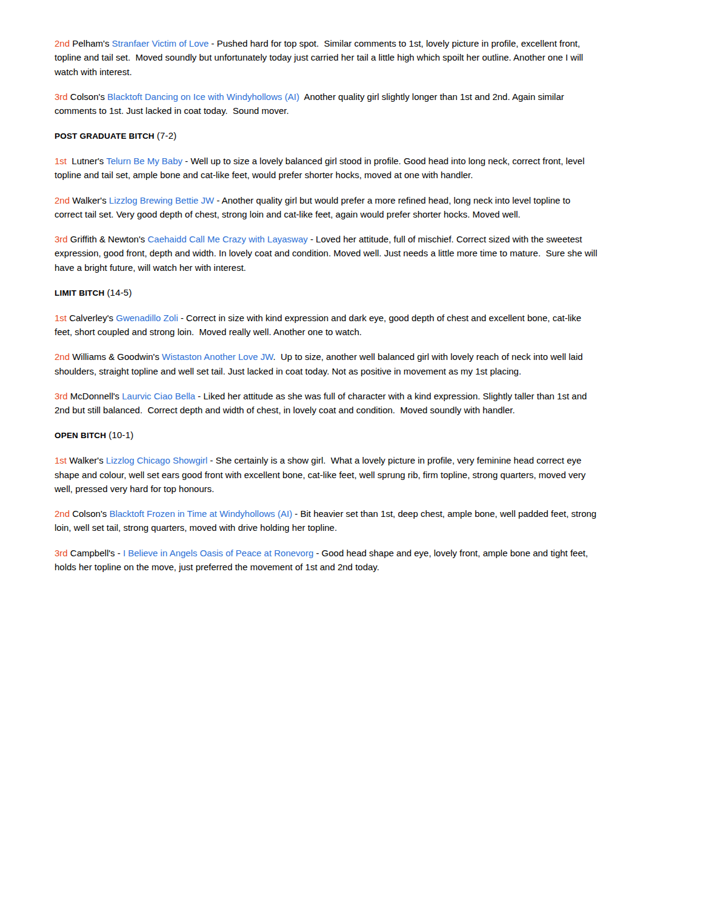2nd Pelham's Stranfaer Victim of Love - Pushed hard for top spot. Similar comments to 1st, lovely picture in profile, excellent front, topline and tail set. Moved soundly but unfortunately today just carried her tail a little high which spoilt her outline. Another one I will watch with interest.
3rd Colson's Blacktoft Dancing on Ice with Windyhollows (AI) Another quality girl slightly longer than 1st and 2nd. Again similar comments to 1st. Just lacked in coat today. Sound mover.
POST GRADUATE BITCH (7-2)
1st Lutner's Telurn Be My Baby - Well up to size a lovely balanced girl stood in profile. Good head into long neck, correct front, level topline and tail set, ample bone and cat-like feet, would prefer shorter hocks, moved at one with handler.
2nd Walker's Lizzlog Brewing Bettie JW - Another quality girl but would prefer a more refined head, long neck into level topline to correct tail set. Very good depth of chest, strong loin and cat-like feet, again would prefer shorter hocks. Moved well.
3rd Griffith & Newton's Caehaidd Call Me Crazy with Layasway - Loved her attitude, full of mischief. Correct sized with the sweetest expression, good front, depth and width. In lovely coat and condition. Moved well. Just needs a little more time to mature. Sure she will have a bright future, will watch her with interest.
LIMIT BITCH (14-5)
1st Calverley's Gwenadillo Zoli - Correct in size with kind expression and dark eye, good depth of chest and excellent bone, cat-like feet, short coupled and strong loin. Moved really well. Another one to watch.
2nd Williams & Goodwin's Wistaston Another Love JW. Up to size, another well balanced girl with lovely reach of neck into well laid shoulders, straight topline and well set tail. Just lacked in coat today. Not as positive in movement as my 1st placing.
3rd McDonnell's Laurvic Ciao Bella - Liked her attitude as she was full of character with a kind expression. Slightly taller than 1st and 2nd but still balanced. Correct depth and width of chest, in lovely coat and condition. Moved soundly with handler.
OPEN BITCH (10-1)
1st Walker's Lizzlog Chicago Showgirl - She certainly is a show girl. What a lovely picture in profile, very feminine head correct eye shape and colour, well set ears good front with excellent bone, cat-like feet, well sprung rib, firm topline, strong quarters, moved very well, pressed very hard for top honours.
2nd Colson's Blacktoft Frozen in Time at Windyhollows (AI) - Bit heavier set than 1st, deep chest, ample bone, well padded feet, strong loin, well set tail, strong quarters, moved with drive holding her topline.
3rd Campbell's - I Believe in Angels Oasis of Peace at Ronevorg - Good head shape and eye, lovely front, ample bone and tight feet, holds her topline on the move, just preferred the movement of 1st and 2nd today.